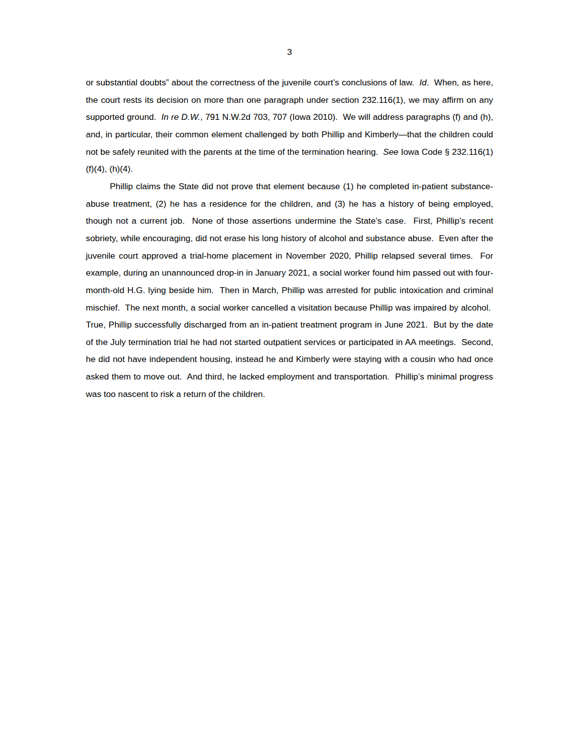3
or substantial doubts” about the correctness of the juvenile court’s conclusions of law. Id. When, as here, the court rests its decision on more than one paragraph under section 232.116(1), we may affirm on any supported ground. In re D.W., 791 N.W.2d 703, 707 (Iowa 2010). We will address paragraphs (f) and (h), and, in particular, their common element challenged by both Phillip and Kimberly—that the children could not be safely reunited with the parents at the time of the termination hearing. See Iowa Code § 232.116(1)(f)(4), (h)(4).
Phillip claims the State did not prove that element because (1) he completed in-patient substance-abuse treatment, (2) he has a residence for the children, and (3) he has a history of being employed, though not a current job. None of those assertions undermine the State’s case. First, Phillip’s recent sobriety, while encouraging, did not erase his long history of alcohol and substance abuse. Even after the juvenile court approved a trial-home placement in November 2020, Phillip relapsed several times. For example, during an unannounced drop-in in January 2021, a social worker found him passed out with four-month-old H.G. lying beside him. Then in March, Phillip was arrested for public intoxication and criminal mischief. The next month, a social worker cancelled a visitation because Phillip was impaired by alcohol. True, Phillip successfully discharged from an in-patient treatment program in June 2021. But by the date of the July termination trial he had not started outpatient services or participated in AA meetings. Second, he did not have independent housing, instead he and Kimberly were staying with a cousin who had once asked them to move out. And third, he lacked employment and transportation. Phillip’s minimal progress was too nascent to risk a return of the children.